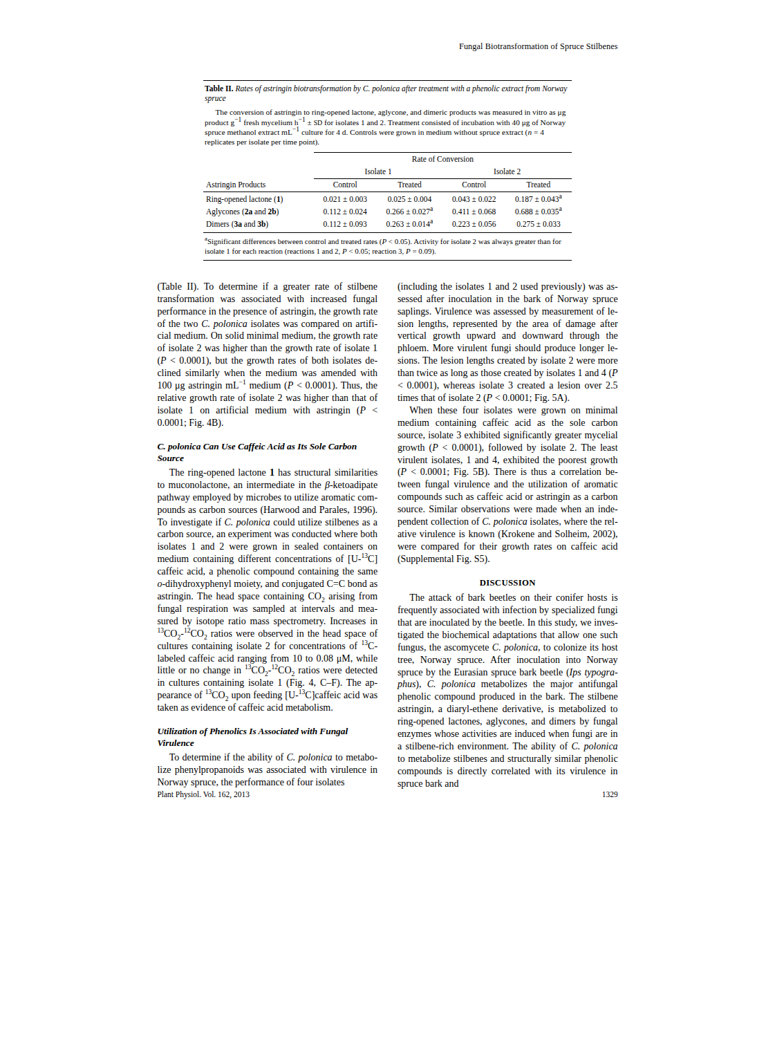Fungal Biotransformation of Spruce Stilbenes
Table II. Rates of astringin biotransformation by C. polonica after treatment with a phenolic extract from Norway spruce
The conversion of astringin to ring-opened lactone, aglycone, and dimeric products was measured in vitro as μg product g−1 fresh mycelium h−1 ± SD for isolates 1 and 2. Treatment consisted of incubation with 40 μg of Norway spruce methanol extract mL−1 culture for 4 d. Controls were grown in medium without spruce extract (n = 4 replicates per isolate per time point).
| | Rate of Conversion |
| Astringin Products | Isolate 1 | Isolate 2 |
| Control | Treated | Control | Treated |
| Ring-opened lactone ( 1 ) | 0.021 ± 0.003 | 0.025 ± 0.004 | 0.043 ± 0.022 | 0.187 ± 0.043 a |
| Aglycones ( 2a and 2b ) | 0.112 ± 0.024 | 0.266 ± 0.027 a | 0.411 ± 0.068 | 0.688 ± 0.035 a |
| Dimers ( 3a and 3b ) | 0.112 ± 0.093 | 0.263 ± 0.014 a | 0.223 ± 0.056 | 0.275 ± 0.033 |
aSignificant differences between control and treated rates (P < 0.05). Activity for isolate 2 was always greater than for isolate 1 for each reaction (reactions 1 and 2, P < 0.05; reaction 3, P = 0.09).
(Table II). To determine if a greater rate of stilbene transformation was associated with increased fungal performance in the presence of astringin, the growth rate of the two C. polonica isolates was compared on artificial medium. On solid minimal medium, the growth rate of isolate 2 was higher than the growth rate of isolate 1 (P < 0.0001), but the growth rates of both isolates declined similarly when the medium was amended with 100 μg astringin mL−1 medium (P < 0.0001). Thus, the relative growth rate of isolate 2 was higher than that of isolate 1 on artificial medium with astringin (P < 0.0001; Fig. 4B).
C. polonica Can Use Caffeic Acid as Its Sole Carbon Source
The ring-opened lactone 1 has structural similarities to muconolactone, an intermediate in the β-ketoadipate pathway employed by microbes to utilize aromatic compounds as carbon sources (Harwood and Parales, 1996). To investigate if C. polonica could utilize stilbenes as a carbon source, an experiment was conducted where both isolates 1 and 2 were grown in sealed containers on medium containing different concentrations of [U-13C] caffeic acid, a phenolic compound containing the same o-dihydroxyphenyl moiety, and conjugated C=C bond as astringin. The head space containing CO2 arising from fungal respiration was sampled at intervals and measured by isotope ratio mass spectrometry. Increases in 13CO2-12CO2 ratios were observed in the head space of cultures containing isolate 2 for concentrations of 13C-labeled caffeic acid ranging from 10 to 0.08 μM, while little or no change in 13CO2-12CO2 ratios were detected in cultures containing isolate 1 (Fig. 4, C–F). The appearance of 13CO2 upon feeding [U-13C]caffeic acid was taken as evidence of caffeic acid metabolism.
Utilization of Phenolics Is Associated with Fungal Virulence
To determine if the ability of C. polonica to metabolize phenylpropanoids was associated with virulence in Norway spruce, the performance of four isolates
(including the isolates 1 and 2 used previously) was assessed after inoculation in the bark of Norway spruce saplings. Virulence was assessed by measurement of lesion lengths, represented by the area of damage after vertical growth upward and downward through the phloem. More virulent fungi should produce longer lesions. The lesion lengths created by isolate 2 were more than twice as long as those created by isolates 1 and 4 (P < 0.0001), whereas isolate 3 created a lesion over 2.5 times that of isolate 2 (P < 0.0001; Fig. 5A).
When these four isolates were grown on minimal medium containing caffeic acid as the sole carbon source, isolate 3 exhibited significantly greater mycelial growth (P < 0.0001), followed by isolate 2. The least virulent isolates, 1 and 4, exhibited the poorest growth (P < 0.0001; Fig. 5B). There is thus a correlation between fungal virulence and the utilization of aromatic compounds such as caffeic acid or astringin as a carbon source. Similar observations were made when an independent collection of C. polonica isolates, where the relative virulence is known (Krokene and Solheim, 2002), were compared for their growth rates on caffeic acid (Supplemental Fig. S5).
Discussion
The attack of bark beetles on their conifer hosts is frequently associated with infection by specialized fungi that are inoculated by the beetle. In this study, we investigated the biochemical adaptations that allow one such fungus, the ascomycete C. polonica, to colonize its host tree, Norway spruce. After inoculation into Norway spruce by the Eurasian spruce bark beetle (Ips typographus), C. polonica metabolizes the major antifungal phenolic compound produced in the bark. The stilbene astringin, a diaryl-ethene derivative, is metabolized to ring-opened lactones, aglycones, and dimers by fungal enzymes whose activities are induced when fungi are in a stilbene-rich environment. The ability of C. polonica to metabolize stilbenes and structurally similar phenolic compounds is directly correlated with its virulence in spruce bark and
Plant Physiol. Vol. 162, 2013 1329